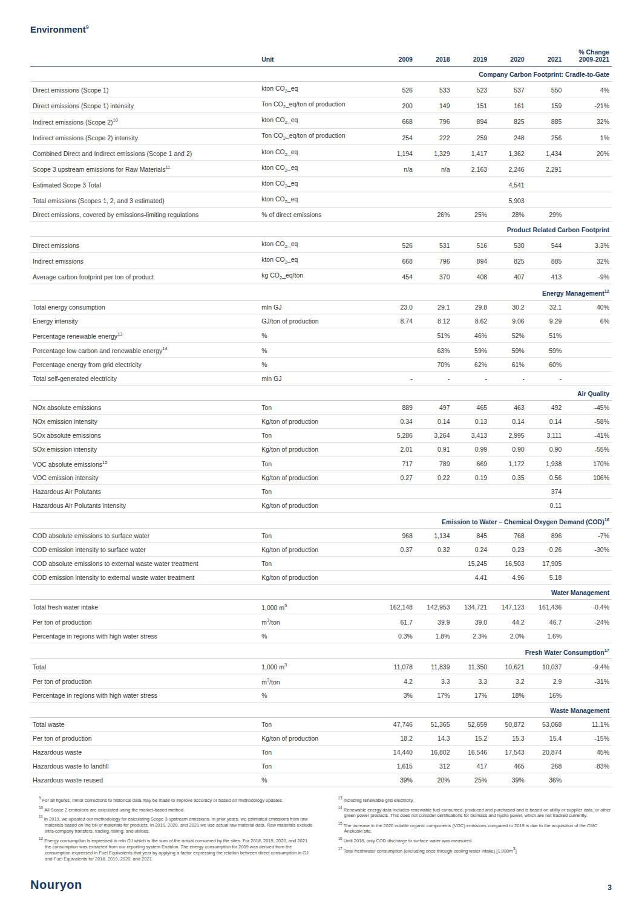Environment9
| | Unit | 2009 | 2018 | 2019 | 2020 | 2021 | % Change 2009-2021 |
| --- | --- | --- | --- | --- | --- | --- | --- |
| Company Carbon Footprint: Cradle-to-Gate |
| Direct emissions (Scope 1) | kton CO 2 _eq | 526 | 533 | 523 | 537 | 550 | 4% |
| Direct emissions (Scope 1) intensity | Ton CO 2 _eq/ton of production | 200 | 149 | 151 | 161 | 159 | -21% |
| Indirect emissions (Scope 2) 10 | kton CO 2 _eq | 668 | 796 | 894 | 825 | 885 | 32% |
| Indirect emissions (Scope 2) intensity | Ton CO 2 _eq/ton of production | 254 | 222 | 259 | 248 | 256 | 1% |
| Combined Direct and Indirect emissions (Scope 1 and 2) | kton CO 2 _eq | 1,194 | 1,329 | 1,417 | 1,362 | 1,434 | 20% |
| Scope 3 upstream emissions for Raw Materials 11 | kton CO 2 _eq | n/a | n/a | 2,163 | 2,246 | 2,291 | |
| Estimated Scope 3 Total | kton CO 2 _eq | | | | 4,541 | | |
| Total emissions (Scopes 1, 2, and 3 estimated) | kton CO 2 _eq | | | | 5,903 | | |
| Direct emissions, covered by emissions-limiting regulations | % of direct emissions | | 26% | 25% | 28% | 29% | |
| Product Related Carbon Footprint |
| Direct emissions | kton CO 2 _eq | 526 | 531 | 516 | 530 | 544 | 3.3% |
| Indirect emissions | kton CO 2 _eq | 668 | 796 | 894 | 825 | 885 | 32% |
| Average carbon footprint per ton of product | kg CO 2 _eq/ton | 454 | 370 | 408 | 407 | 413 | -9% |
| Energy Management 12 |
| Total energy consumption | mln GJ | 23.0 | 29.1 | 29.8 | 30.2 | 32.1 | 40% |
| Energy intensity | GJ/ton of production | 8.74 | 8.12 | 8.62 | 9.06 | 9.29 | 6% |
| Percentage renewable energy 13 | % | | 51% | 46% | 52% | 51% | |
| Percentage low carbon and renewable energy 14 | % | | 63% | 59% | 59% | 59% | |
| Percentage energy from grid electricity | % | | 70% | 62% | 61% | 60% | |
| Total self-generated electricity | mln GJ | - | - | - | - | - | |
| Air Quality |
| NOx absolute emissions | Ton | 889 | 497 | 465 | 463 | 492 | -45% |
| NOx emission intensity | Kg/ton of production | 0.34 | 0.14 | 0.13 | 0.14 | 0.14 | -58% |
| SOx absolute emissions | Ton | 5,286 | 3,264 | 3,413 | 2,995 | 3,111 | -41% |
| SOx emission intensity | Kg/ton of production | 2.01 | 0.91 | 0.99 | 0.90 | 0.90 | -55% |
| VOC absolute emissions 15 | Ton | 717 | 789 | 669 | 1,172 | 1,938 | 170% |
| VOC emission intensity | Kg/ton of production | 0.27 | 0.22 | 0.19 | 0.35 | 0.56 | 106% |
| Hazardous Air Polutants | Ton | | | | | 374 | |
| Hazardous Air Polutants intensity | Kg/ton of production | | | | | 0.11 | |
| Emission to Water – Chemical Oxygen Demand (COD) 16 |
| COD absolute emissions to surface water | Ton | 968 | 1,134 | 845 | 768 | 896 | -7% |
| COD emission intensity to surface water | Kg/ton of production | 0.37 | 0.32 | 0.24 | 0.23 | 0.26 | -30% |
| COD absolute emissions to external waste water treatment | Ton | | | 15,245 | 16,503 | 17,905 | |
| COD emission intensity to external waste water treatment | Kg/ton of production | | | 4.41 | 4.96 | 5.18 | |
| Water Management |
| Total fresh water intake | 1,000 m 3 | 162,148 | 142,953 | 134,721 | 147,123 | 161,436 | -0.4% |
| Per ton of production | m 3 /ton | 61.7 | 39.9 | 39.0 | 44.2 | 46.7 | -24% |
| Percentage in regions with high water stress | % | 0.3% | 1.8% | 2.3% | 2.0% | 1.6% | |
| Fresh Water Consumption 17 |
| Total | 1,000 m 3 | 11,078 | 11,839 | 11,350 | 10,621 | 10,037 | -9.4% |
| Per ton of production | m 3 /ton | 4.2 | 3.3 | 3.3 | 3.2 | 2.9 | -31% |
| Percentage in regions with high water stress | % | 3% | 17% | 17% | 18% | 16% | |
| Waste Management |
| Total waste | Ton | 47,746 | 51,365 | 52,659 | 50,872 | 53,068 | 11.1% |
| Per ton of production | Kg/ton of production | 18.2 | 14.3 | 15.2 | 15.3 | 15.4 | -15% |
| Hazardous waste | Ton | 14,440 | 16,802 | 16,546 | 17,543 | 20,874 | 45% |
| Hazardous waste to landfill | Ton | 1,615 | 312 | 417 | 465 | 268 | -83% |
| Hazardous waste reused | % | 39% | 20% | 25% | 39% | 36% | |
9 For all figures, minor corrections to historical data may be made to improve accuracy or based on methodology updates.
10 All Scope 2 emissions are calculated using the market-based method.
11 In 2019, we updated our methodology for calculating Scope 3 upstream emissions. In prior years, we estimated emissions from raw materials based on the bill of materials for products. In 2019, 2020, and 2021 we use actual raw material data. Raw materials exclude intra-company transfers, trading, tolling, and utilities.
12 Energy consumption is expressed in mln GJ which is the sum of the actual consumed by the sites. For 2018, 2019, 2020, and 2021 the consumption was extracted from our reporting system Enablon. The energy consumption for 2009 was derived from the consumption expressed in Fuel Equivalents that year by applying a factor expressing the relation between direct consumption in GJ and Fuel Equivalents for 2018, 2019, 2020, and 2021.
13 Including renewable grid electricity.
14 Renewable energy data includes renewable fuel consumed, produced and purchased and is based on utility or supplier data, or other green power products. This does not consider certifications for biomass and hydro power, which are not tracked currently.
15 The increase in the 2020 volatile organic components (VOC) emissions compared to 2019 is due to the acquisition of the CMC Ånekoski site.
16 Until 2018, only COD discharge to surface water was measured.
17 Total freshwater consumption (excluding once through cooling water intake) [1,000m3]
Nouryon
3